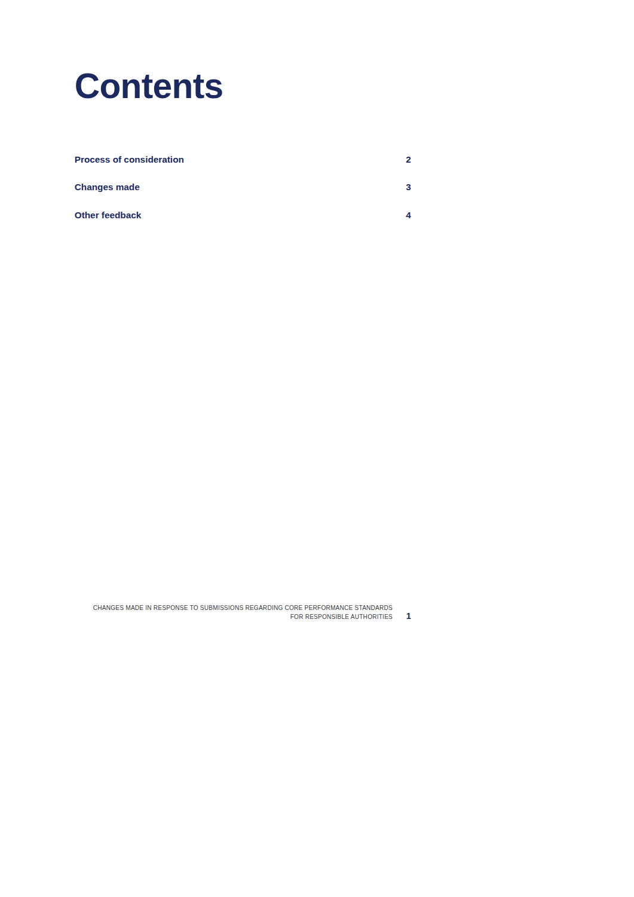Contents
| Process of consideration | 2 |
| Changes made | 3 |
| Other feedback | 4 |
CHANGES MADE IN RESPONSE TO SUBMISSIONS REGARDING CORE PERFORMANCE STANDARDS
FOR RESPONSIBLE AUTHORITIES
1